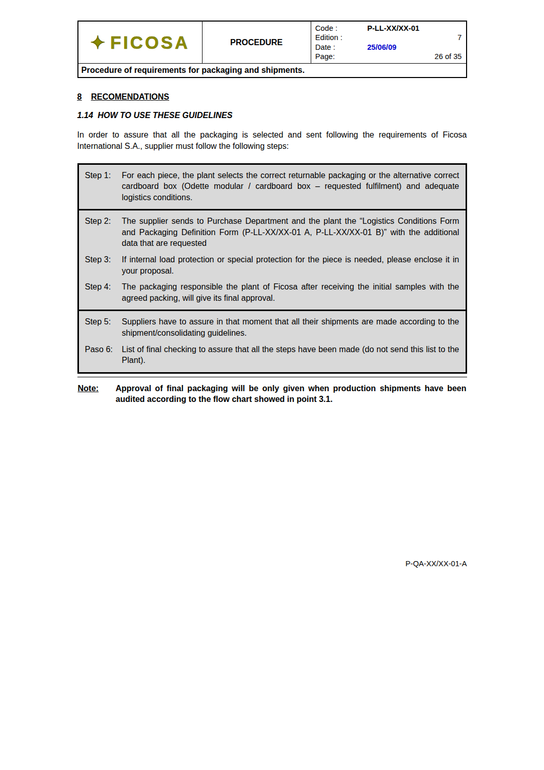| ✦ FICOSA | PROCEDURE | / Code : / P-LL-XX/XX-01 / / Edition : / 7 / / Date : / 25/06/09 / / Page: / 26 of 35 / |
| Procedure of requirements for packaging and shipments. |
8 RECOMENDATIONS
1.14 HOW TO USE THESE GUIDELINES
In order to assure that all the packaging is selected and sent following the requirements of Ficosa International S.A., supplier must follow the following steps:
| Step 1: | For each piece, the plant selects the correct returnable packaging or the alternative correct cardboard box (Odette modular / cardboard box – requested fulfilment) and adequate logistics conditions. |
| Step 2: | The supplier sends to Purchase Department and the plant the “Logistics Conditions Form and Packaging Definition Form (P-LL-XX/XX-01 A, P-LL-XX/XX-01 B)” with the additional data that are requested |
| Step 3: | If internal load protection or special protection for the piece is needed, please enclose it in your proposal. |
| Step 4: | The packaging responsible the plant of Ficosa after receiving the initial samples with the agreed packing, will give its final approval. |
| Step 5: | Suppliers have to assure in that moment that all their shipments are made according to the shipment/consolidating guidelines. |
| Paso 6: | List of final checking to assure that all the steps have been made (do not send this list to the Plant). |
| Note: | Approval of final packaging will be only given when production shipments have been audited according to the flow chart showed in point 3.1. |
P-QA-XX/XX-01-A